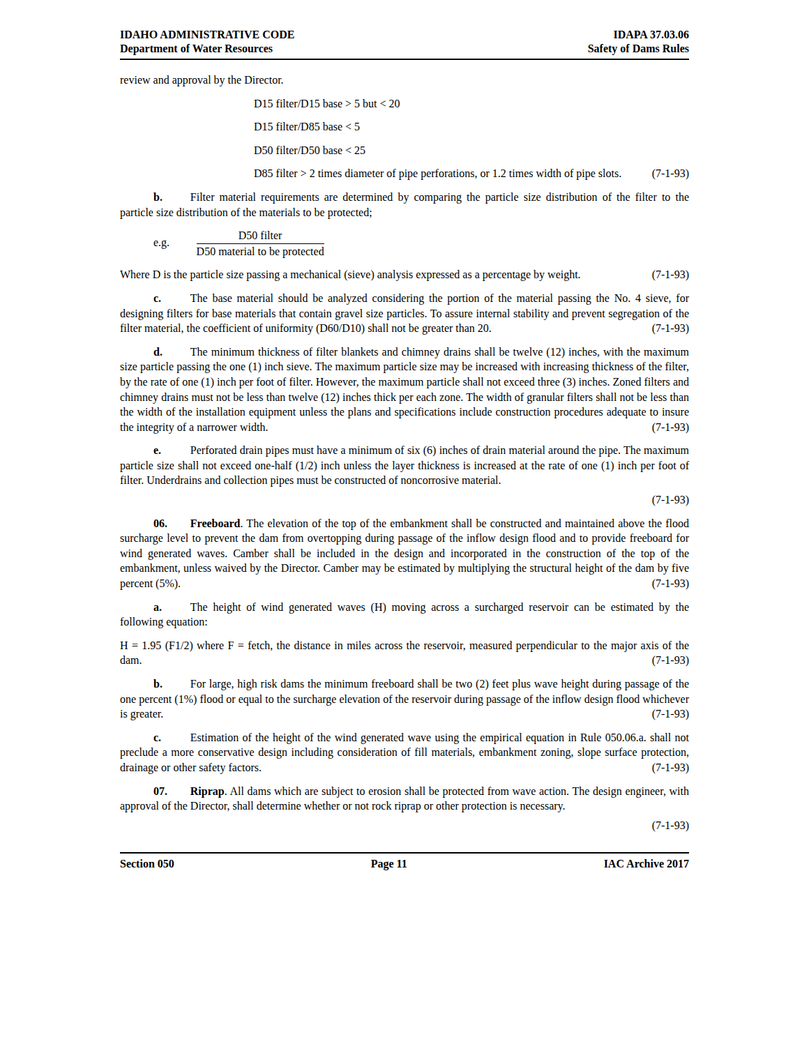IDAHO ADMINISTRATIVE CODE
Department of Water Resources
IDAPA 37.03.06
Safety of Dams Rules
review and approval by the Director.
D15 filter/D15 base > 5 but < 20
D15 filter/D85 base < 5
D50 filter/D50 base < 25
D85 filter > 2 times diameter of pipe perforations, or 1.2 times width of pipe slots. (7-1-93)
b. Filter material requirements are determined by comparing the particle size distribution of the filter to the particle size distribution of the materials to be protected;
e.g. D50 filter D50 material to be protected
Where D is the particle size passing a mechanical (sieve) analysis expressed as a percentage by weight. (7-1-93)
c. The base material should be analyzed considering the portion of the material passing the No. 4 sieve, for designing filters for base materials that contain gravel size particles. To assure internal stability and prevent segregation of the filter material, the coefficient of uniformity (D60/D10) shall not be greater than 20. (7-1-93)
d. The minimum thickness of filter blankets and chimney drains shall be twelve (12) inches, with the maximum size particle passing the one (1) inch sieve. The maximum particle size may be increased with increasing thickness of the filter, by the rate of one (1) inch per foot of filter. However, the maximum particle shall not exceed three (3) inches. Zoned filters and chimney drains must not be less than twelve (12) inches thick per each zone. The width of granular filters shall not be less than the width of the installation equipment unless the plans and specifications include construction procedures adequate to insure the integrity of a narrower width. (7-1-93)
e. Perforated drain pipes must have a minimum of six (6) inches of drain material around the pipe. The maximum particle size shall not exceed one-half (1/2) inch unless the layer thickness is increased at the rate of one (1) inch per foot of filter. Underdrains and collection pipes must be constructed of noncorrosive material.
(7-1-93)
06. Freeboard. The elevation of the top of the embankment shall be constructed and maintained above the flood surcharge level to prevent the dam from overtopping during passage of the inflow design flood and to provide freeboard for wind generated waves. Camber shall be included in the design and incorporated in the construction of the top of the embankment, unless waived by the Director. Camber may be estimated by multiplying the structural height of the dam by five percent (5%). (7-1-93)
a. The height of wind generated waves (H) moving across a surcharged reservoir can be estimated by the following equation:
H = 1.95 (F1/2) where F = fetch, the distance in miles across the reservoir, measured perpendicular to the major axis of the dam. (7-1-93)
b. For large, high risk dams the minimum freeboard shall be two (2) feet plus wave height during passage of the one percent (1%) flood or equal to the surcharge elevation of the reservoir during passage of the inflow design flood whichever is greater. (7-1-93)
c. Estimation of the height of the wind generated wave using the empirical equation in Rule 050.06.a. shall not preclude a more conservative design including consideration of fill materials, embankment zoning, slope surface protection, drainage or other safety factors. (7-1-93)
07. Riprap. All dams which are subject to erosion shall be protected from wave action. The design engineer, with approval of the Director, shall determine whether or not rock riprap or other protection is necessary.
(7-1-93)
Section 050
Page 11
IAC Archive 2017